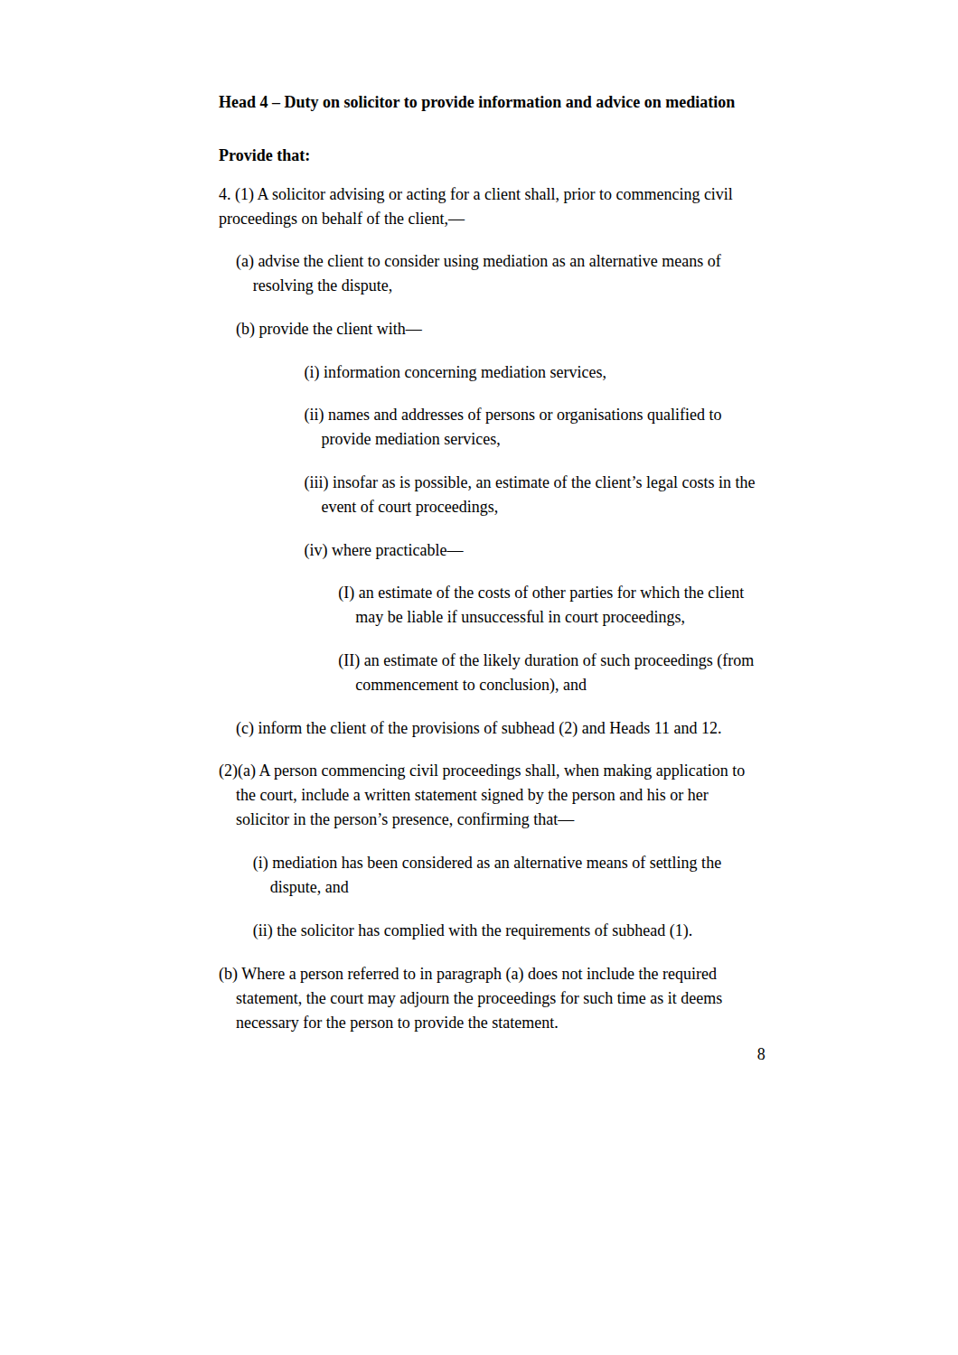Head 4 – Duty on solicitor to provide information and advice on mediation
Provide that:
4. (1) A solicitor advising or acting for a client shall, prior to commencing civil proceedings on behalf of the client,—
(a) advise the client to consider using mediation as an alternative means of resolving the dispute,
(b) provide the client with—
(i) information concerning mediation services,
(ii) names and addresses of persons or organisations qualified to provide mediation services,
(iii) insofar as is possible, an estimate of the client’s legal costs in the event of court proceedings,
(iv) where practicable—
(I) an estimate of the costs of other parties for which the client may be liable if unsuccessful in court proceedings,
(II) an estimate of the likely duration of such proceedings (from commencement to conclusion), and
(c) inform the client of the provisions of subhead (2) and Heads 11 and 12.
(2)(a) A person commencing civil proceedings shall, when making application to the court, include a written statement signed by the person and his or her solicitor in the person’s presence, confirming that—
(i) mediation has been considered as an alternative means of settling the dispute, and
(ii) the solicitor has complied with the requirements of subhead (1).
(b) Where a person referred to in paragraph (a) does not include the required statement, the court may adjourn the proceedings for such time as it deems necessary for the person to provide the statement.
8